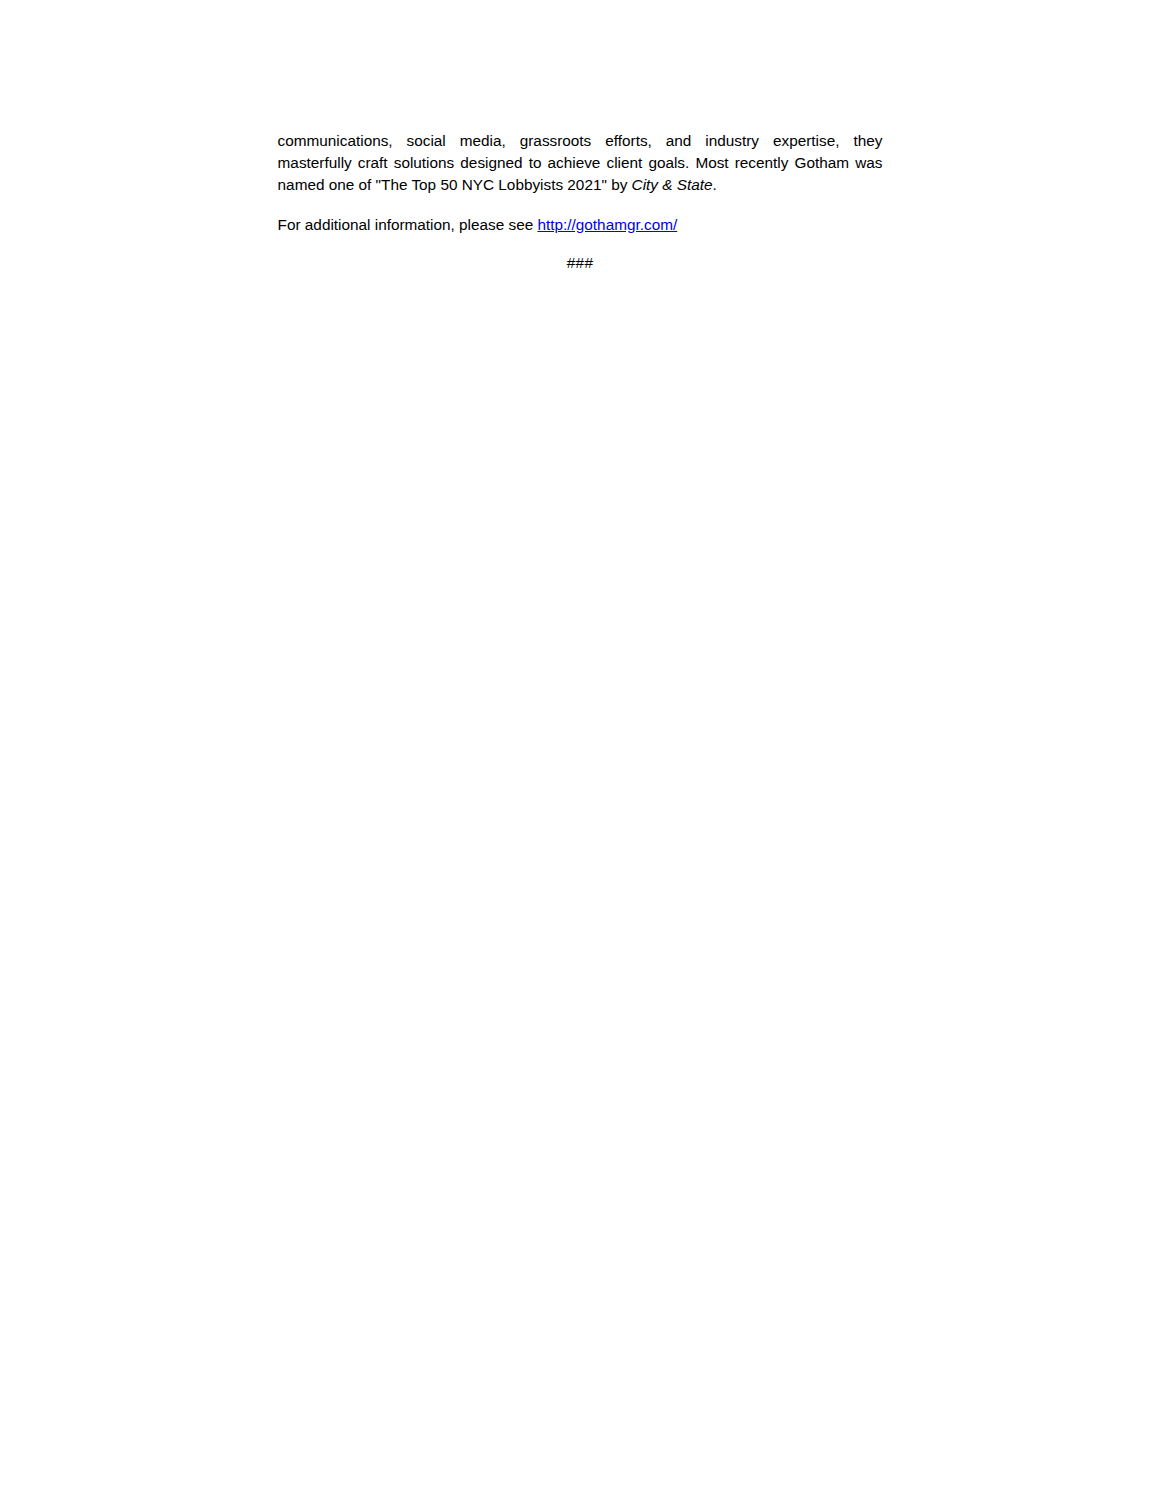communications, social media, grassroots efforts, and industry expertise, they masterfully craft solutions designed to achieve client goals. Most recently Gotham was named one of "The Top 50 NYC Lobbyists 2021" by City & State.
For additional information, please see http://gothamgr.com/
###